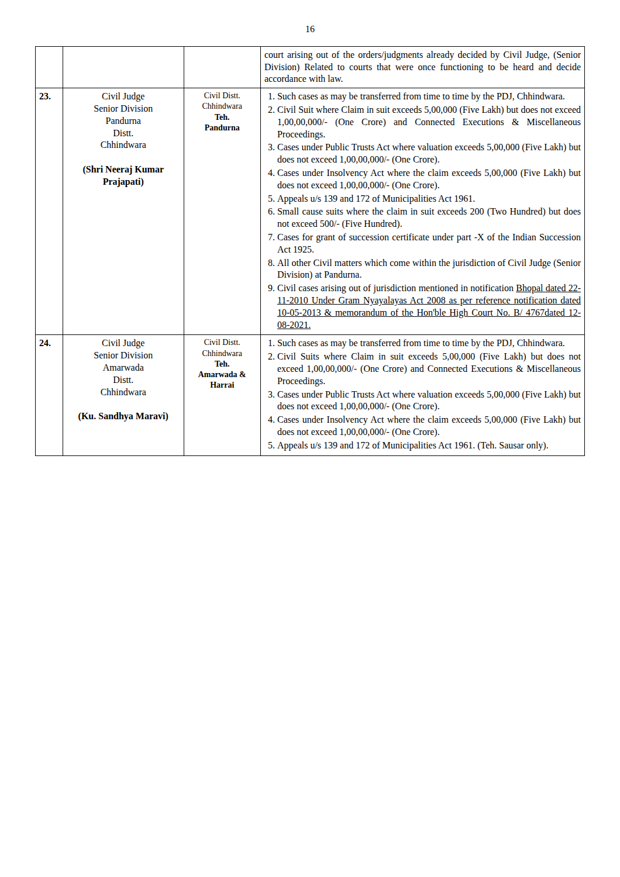16
| | | | court arising out of the orders/judgments already decided by Civil Judge, (Senior Division) Related to courts that were once functioning to be heard and decide accordance with law. |
| 23. | Civil Judge Senior Division Pandurna Distt. Chhindwara (Shri Neeraj Kumar Prajapati) | Civil Distt. Chhindwara Teh. Pandurna | Such cases as may be transferred from time to time by the PDJ, Chhindwara. Civil Suit where Claim in suit exceeds 5,00,000 (Five Lakh) but does not exceed 1,00,00,000/- (One Crore) and Connected Executions & Miscellaneous Proceedings. Cases under Public Trusts Act where valuation exceeds 5,00,000 (Five Lakh) but does not exceed 1,00,00,000/- (One Crore). Cases under Insolvency Act where the claim exceeds 5,00,000 (Five Lakh) but does not exceed 1,00,00,000/- (One Crore). Appeals u/s 139 and 172 of Municipalities Act 1961. Small cause suits where the claim in suit exceeds 200 (Two Hundred) but does not exceed 500/- (Five Hundred). Cases for grant of succession certificate under part -X of the Indian Succession Act 1925. All other Civil matters which come within the jurisdiction of Civil Judge (Senior Division) at Pandurna. Civil cases arising out of jurisdiction mentioned in notification Bhopal dated 22-11-2010 Under Gram Nyayalayas Act 2008 as per reference notification dated 10-05-2013 & memorandum of the Hon'ble High Court No. B/ 4767dated 12-08-2021. |
| 24. | Civil Judge Senior Division Amarwada Distt. Chhindwara (Ku. Sandhya Maravi) | Civil Distt. Chhindwara Teh. Amarwada & Harrai | Such cases as may be transferred from time to time by the PDJ, Chhindwara. Civil Suits where Claim in suit exceeds 5,00,000 (Five Lakh) but does not exceed 1,00,00,000/- (One Crore) and Connected Executions & Miscellaneous Proceedings. Cases under Public Trusts Act where valuation exceeds 5,00,000 (Five Lakh) but does not exceed 1,00,00,000/- (One Crore). Cases under Insolvency Act where the claim exceeds 5,00,000 (Five Lakh) but does not exceed 1,00,00,000/- (One Crore). Appeals u/s 139 and 172 of Municipalities Act 1961. (Teh. Sausar only). |